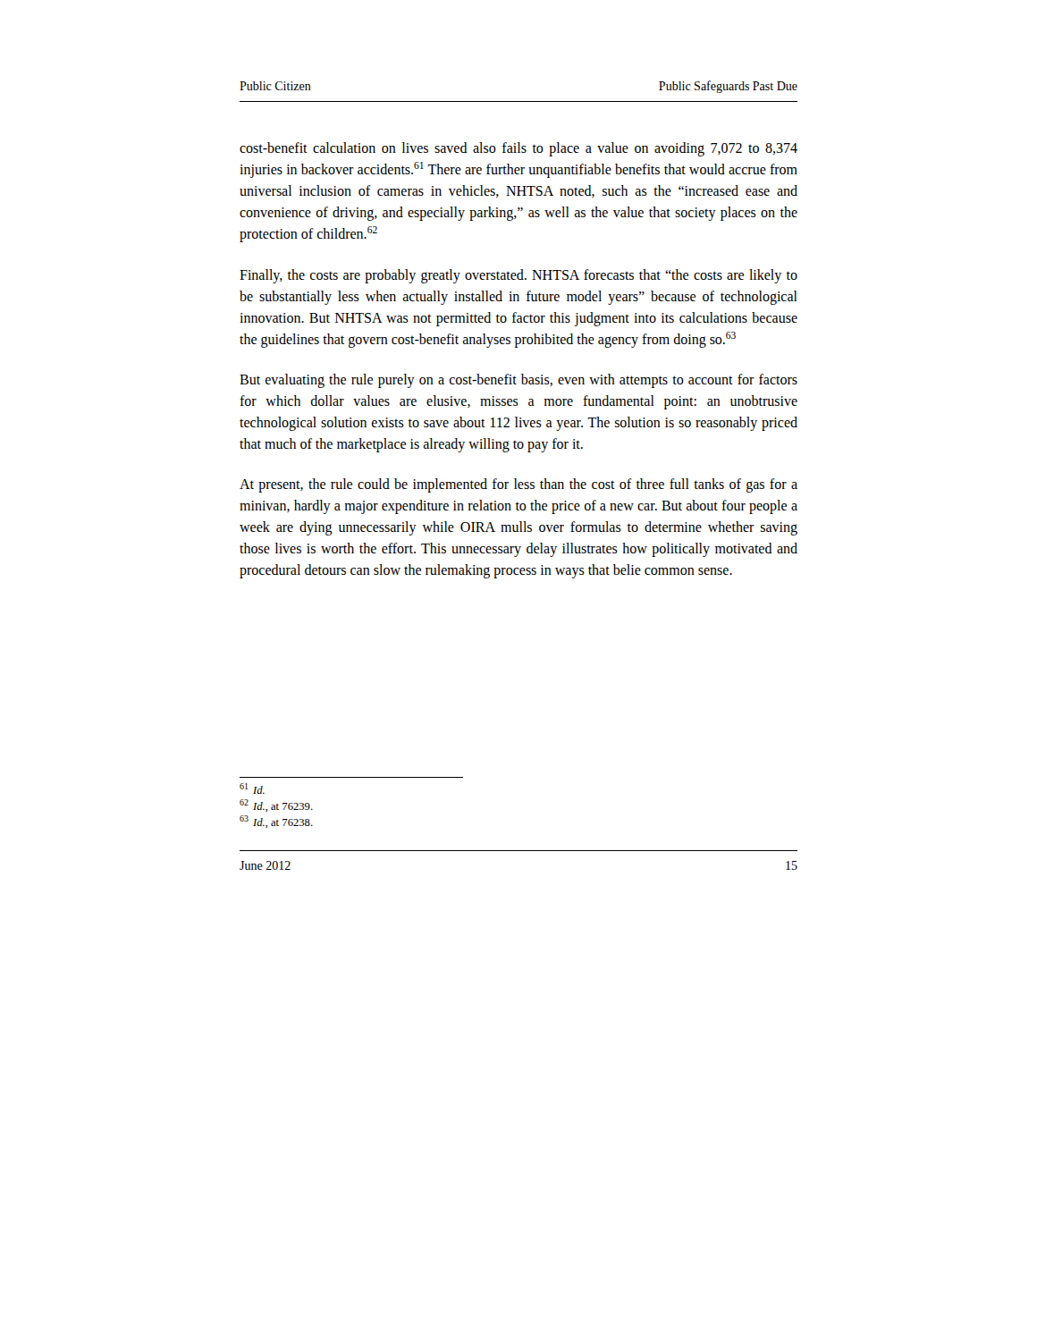Public Citizen Public Safeguards Past Due
cost-benefit calculation on lives saved also fails to place a value on avoiding 7,072 to 8,374 injuries in backover accidents.61 There are further unquantifiable benefits that would accrue from universal inclusion of cameras in vehicles, NHTSA noted, such as the “increased ease and convenience of driving, and especially parking,” as well as the value that society places on the protection of children.62
Finally, the costs are probably greatly overstated. NHTSA forecasts that “the costs are likely to be substantially less when actually installed in future model years” because of technological innovation. But NHTSA was not permitted to factor this judgment into its calculations because the guidelines that govern cost-benefit analyses prohibited the agency from doing so.63
But evaluating the rule purely on a cost-benefit basis, even with attempts to account for factors for which dollar values are elusive, misses a more fundamental point: an unobtrusive technological solution exists to save about 112 lives a year. The solution is so reasonably priced that much of the marketplace is already willing to pay for it.
At present, the rule could be implemented for less than the cost of three full tanks of gas for a minivan, hardly a major expenditure in relation to the price of a new car. But about four people a week are dying unnecessarily while OIRA mulls over formulas to determine whether saving those lives is worth the effort. This unnecessary delay illustrates how politically motivated and procedural detours can slow the rulemaking process in ways that belie common sense.
61 Id.
62 Id., at 76239.
63 Id., at 76238.
June 2012 15